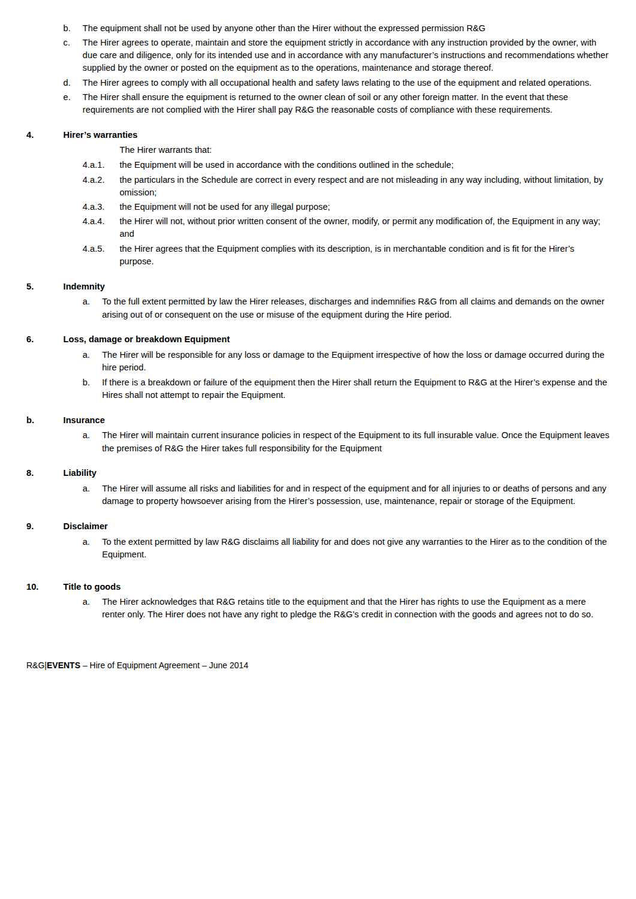b. The equipment shall not be used by anyone other than the Hirer without the expressed permission R&G
c. The Hirer agrees to operate, maintain and store the equipment strictly in accordance with any instruction provided by the owner, with due care and diligence, only for its intended use and in accordance with any manufacturer’s instructions and recommendations whether supplied by the owner or posted on the equipment as to the operations, maintenance and storage thereof.
d. The Hirer agrees to comply with all occupational health and safety laws relating to the use of the equipment and related operations.
e. The Hirer shall ensure the equipment is returned to the owner clean of soil or any other foreign matter. In the event that these requirements are not complied with the Hirer shall pay R&G the reasonable costs of compliance with these requirements.
4. Hirer’s warranties
The Hirer warrants that:
4.a.1. the Equipment will be used in accordance with the conditions outlined in the schedule;
4.a.2. the particulars in the Schedule are correct in every respect and are not misleading in any way including, without limitation, by omission;
4.a.3. the Equipment will not be used for any illegal purpose;
4.a.4. the Hirer will not, without prior written consent of the owner, modify, or permit any modification of, the Equipment in any way; and
4.a.5. the Hirer agrees that the Equipment complies with its description, is in merchantable condition and is fit for the Hirer’s purpose.
5. Indemnity
a. To the full extent permitted by law the Hirer releases, discharges and indemnifies R&G from all claims and demands on the owner arising out of or consequent on the use or misuse of the equipment during the Hire period.
6. Loss, damage or breakdown Equipment
a. The Hirer will be responsible for any loss or damage to the Equipment irrespective of how the loss or damage occurred during the hire period.
b. If there is a breakdown or failure of the equipment then the Hirer shall return the Equipment to R&G at the Hirer’s expense and the Hires shall not attempt to repair the Equipment.
b. Insurance
a. The Hirer will maintain current insurance policies in respect of the Equipment to its full insurable value. Once the Equipment leaves the premises of R&G the Hirer takes full responsibility for the Equipment
8. Liability
a. The Hirer will assume all risks and liabilities for and in respect of the equipment and for all injuries to or deaths of persons and any damage to property howsoever arising from the Hirer’s possession, use, maintenance, repair or storage of the Equipment.
9. Disclaimer
a. To the extent permitted by law R&G disclaims all liability for and does not give any warranties to the Hirer as to the condition of the Equipment.
10. Title to goods
a. The Hirer acknowledges that R&G retains title to the equipment and that the Hirer has rights to use the Equipment as a mere renter only. The Hirer does not have any right to pledge the R&G’s credit in connection with the goods and agrees not to do so.
R&G|EVENTS – Hire of Equipment Agreement – June 2014